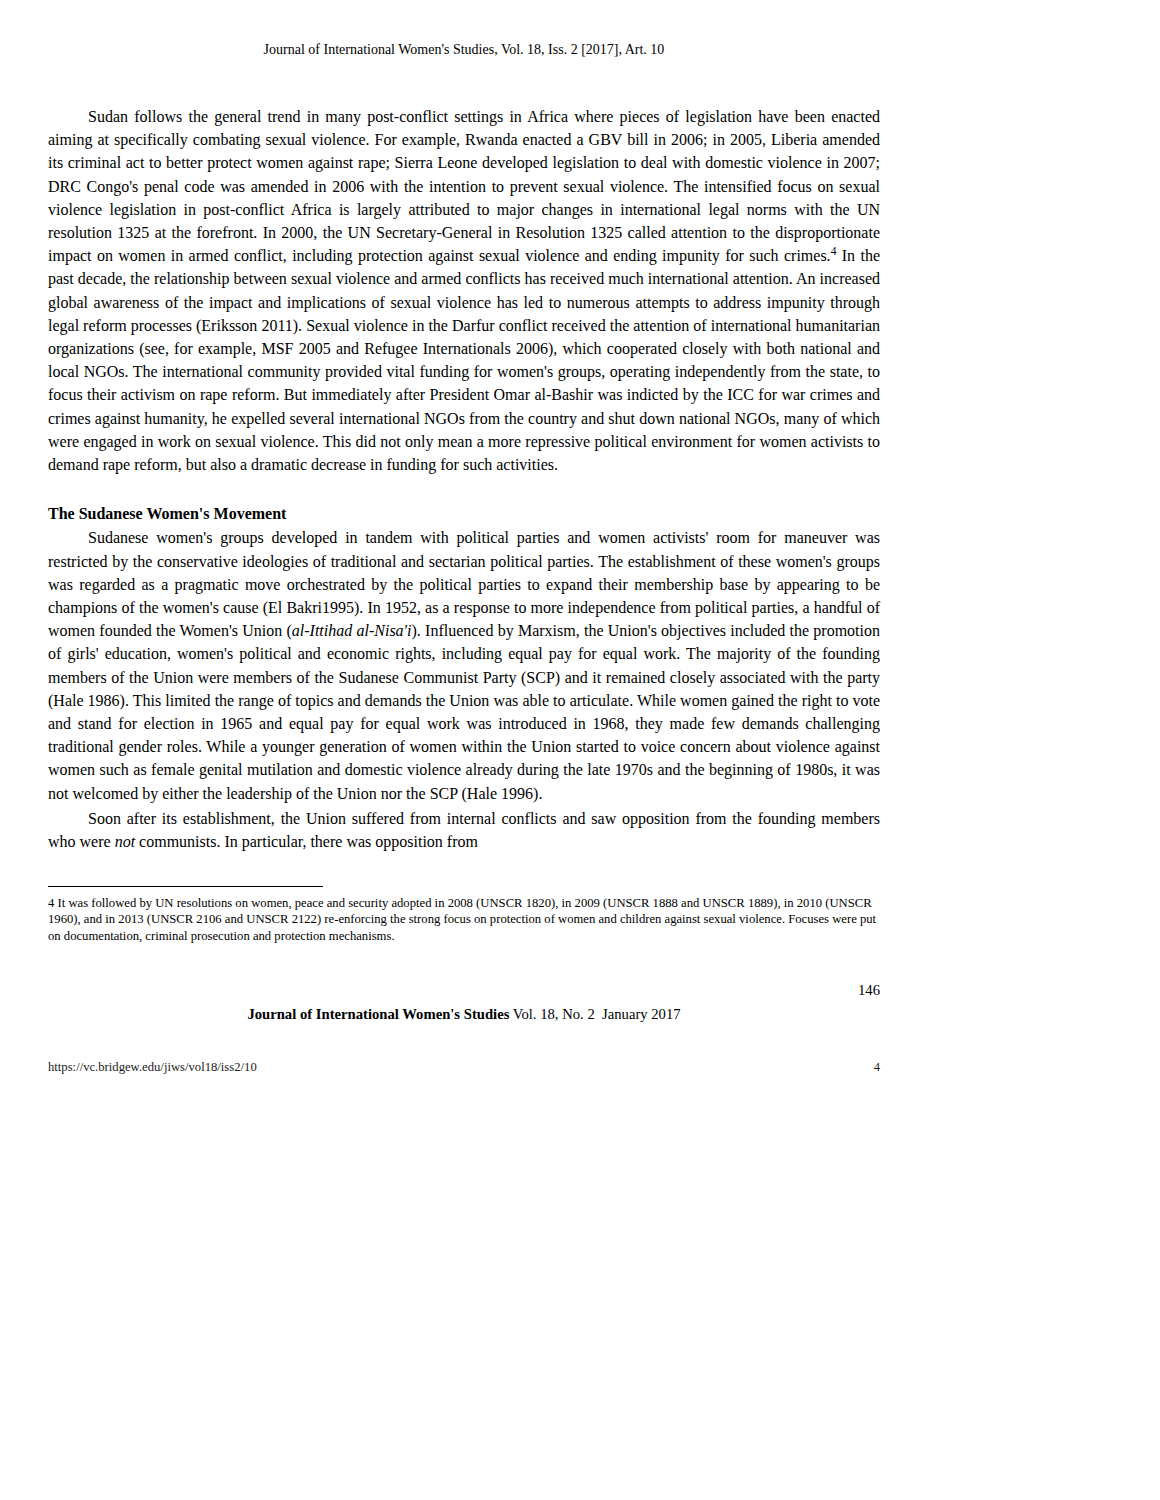Journal of International Women's Studies, Vol. 18, Iss. 2 [2017], Art. 10
Sudan follows the general trend in many post-conflict settings in Africa where pieces of legislation have been enacted aiming at specifically combating sexual violence. For example, Rwanda enacted a GBV bill in 2006; in 2005, Liberia amended its criminal act to better protect women against rape; Sierra Leone developed legislation to deal with domestic violence in 2007; DRC Congo's penal code was amended in 2006 with the intention to prevent sexual violence. The intensified focus on sexual violence legislation in post-conflict Africa is largely attributed to major changes in international legal norms with the UN resolution 1325 at the forefront. In 2000, the UN Secretary-General in Resolution 1325 called attention to the disproportionate impact on women in armed conflict, including protection against sexual violence and ending impunity for such crimes.4 In the past decade, the relationship between sexual violence and armed conflicts has received much international attention. An increased global awareness of the impact and implications of sexual violence has led to numerous attempts to address impunity through legal reform processes (Eriksson 2011). Sexual violence in the Darfur conflict received the attention of international humanitarian organizations (see, for example, MSF 2005 and Refugee Internationals 2006), which cooperated closely with both national and local NGOs. The international community provided vital funding for women's groups, operating independently from the state, to focus their activism on rape reform. But immediately after President Omar al-Bashir was indicted by the ICC for war crimes and crimes against humanity, he expelled several international NGOs from the country and shut down national NGOs, many of which were engaged in work on sexual violence. This did not only mean a more repressive political environment for women activists to demand rape reform, but also a dramatic decrease in funding for such activities.
The Sudanese Women's Movement
Sudanese women's groups developed in tandem with political parties and women activists' room for maneuver was restricted by the conservative ideologies of traditional and sectarian political parties. The establishment of these women's groups was regarded as a pragmatic move orchestrated by the political parties to expand their membership base by appearing to be champions of the women's cause (El Bakri1995). In 1952, as a response to more independence from political parties, a handful of women founded the Women's Union (al-Ittihad al-Nisa'i). Influenced by Marxism, the Union's objectives included the promotion of girls' education, women's political and economic rights, including equal pay for equal work. The majority of the founding members of the Union were members of the Sudanese Communist Party (SCP) and it remained closely associated with the party (Hale 1986). This limited the range of topics and demands the Union was able to articulate. While women gained the right to vote and stand for election in 1965 and equal pay for equal work was introduced in 1968, they made few demands challenging traditional gender roles. While a younger generation of women within the Union started to voice concern about violence against women such as female genital mutilation and domestic violence already during the late 1970s and the beginning of 1980s, it was not welcomed by either the leadership of the Union nor the SCP (Hale 1996).
Soon after its establishment, the Union suffered from internal conflicts and saw opposition from the founding members who were not communists. In particular, there was opposition from
4 It was followed by UN resolutions on women, peace and security adopted in 2008 (UNSCR 1820), in 2009 (UNSCR 1888 and UNSCR 1889), in 2010 (UNSCR 1960), and in 2013 (UNSCR 2106 and UNSCR 2122) re-enforcing the strong focus on protection of women and children against sexual violence. Focuses were put on documentation, criminal prosecution and protection mechanisms.
146
Journal of International Women's Studies Vol. 18, No. 2 January 2017
https://vc.bridgew.edu/jiws/vol18/iss2/10 4